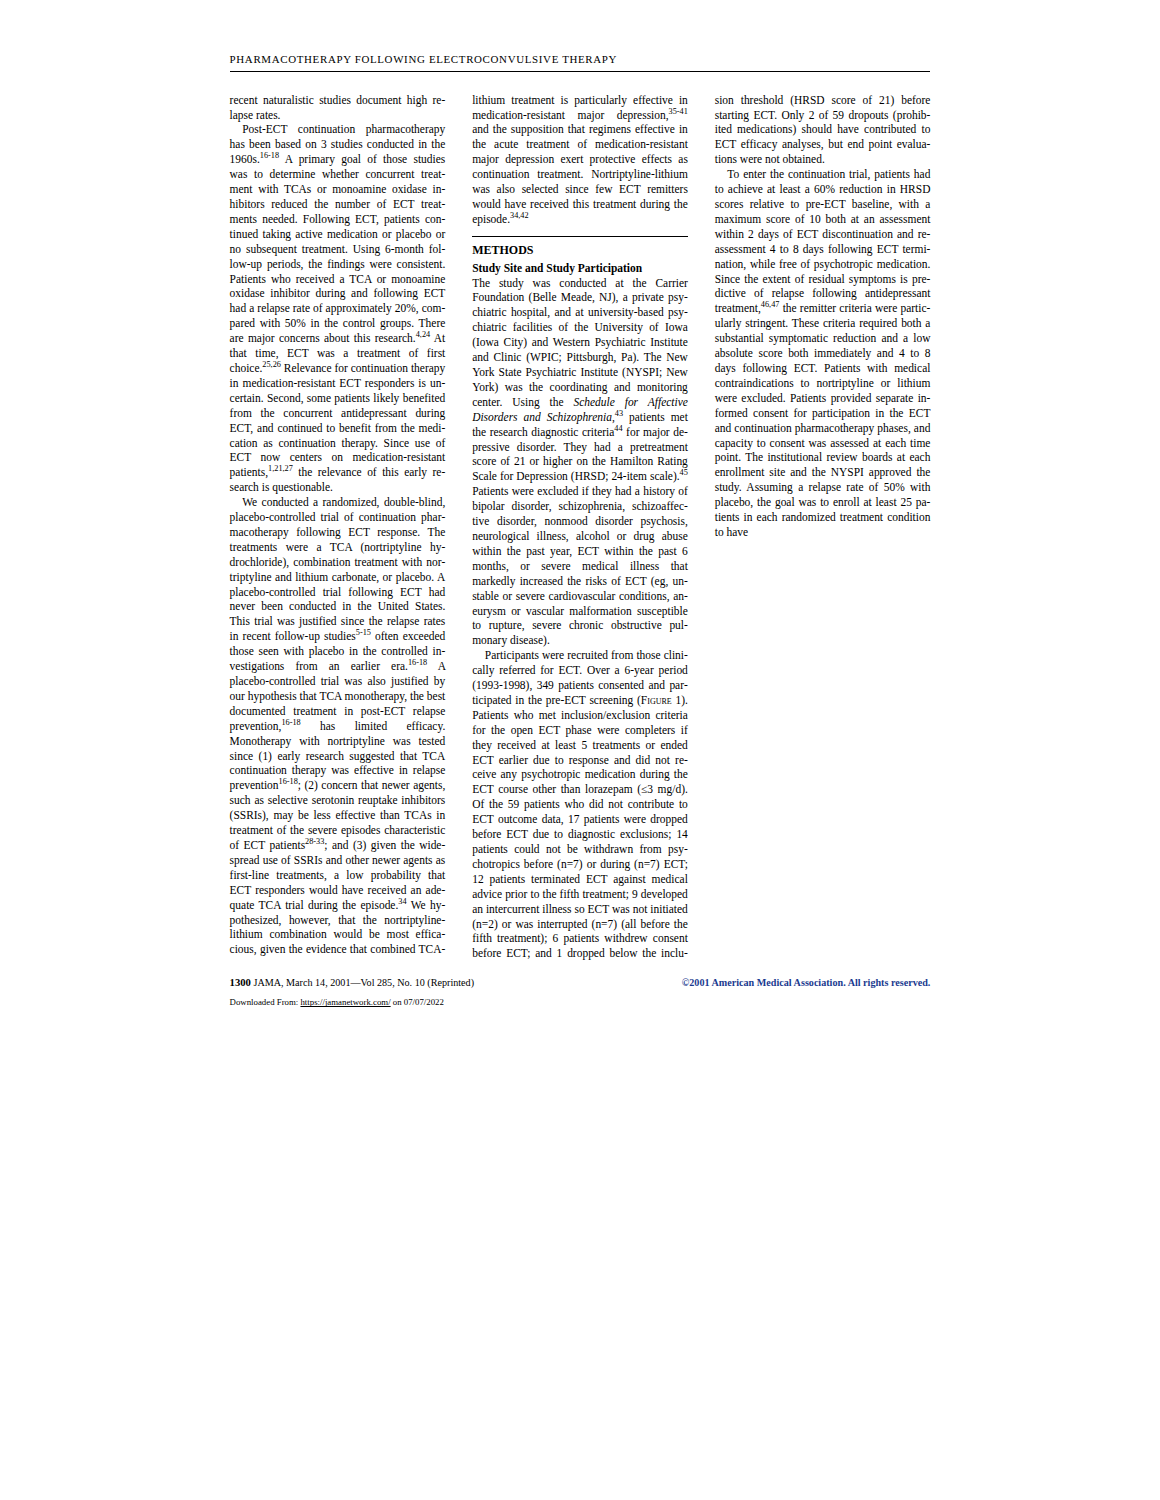PHARMACOTHERAPY FOLLOWING ELECTROCONVULSIVE THERAPY
recent naturalistic studies document high relapse rates.
Post-ECT continuation pharmacotherapy has been based on 3 studies conducted in the 1960s.16-18 A primary goal of those studies was to determine whether concurrent treatment with TCAs or monoamine oxidase inhibitors reduced the number of ECT treatments needed. Following ECT, patients continued taking active medication or placebo or no subsequent treatment. Using 6-month follow-up periods, the findings were consistent. Patients who received a TCA or monoamine oxidase inhibitor during and following ECT had a relapse rate of approximately 20%, compared with 50% in the control groups. There are major concerns about this research.4,24 At that time, ECT was a treatment of first choice.25,26 Relevance for continuation therapy in medication-resistant ECT responders is uncertain. Second, some patients likely benefited from the concurrent antidepressant during ECT, and continued to benefit from the medication as continuation therapy. Since use of ECT now centers on medication-resistant patients,1,21,27 the relevance of this early research is questionable.
We conducted a randomized, double-blind, placebo-controlled trial of continuation pharmacotherapy following ECT response. The treatments were a TCA (nortriptyline hydrochloride), combination treatment with nortriptyline and lithium carbonate, or placebo. A placebo-controlled trial following ECT had never been conducted in the United States. This trial was justified since the relapse rates in recent follow-up studies5-15 often exceeded those seen with placebo in the controlled investigations from an earlier era.16-18 A placebo-controlled trial was also justified by our hypothesis that TCA monotherapy, the best documented treatment in post-ECT relapse prevention,16-18 has limited efficacy. Monotherapy with nortriptyline was tested since (1) early research suggested that TCA continuation therapy was effective in relapse prevention16-18; (2) concern that newer agents, such as selective serotonin reuptake inhibitors (SSRIs), may be less effective than TCAs in treatment of the severe episodes characteristic of ECT patients28-33; and (3) given the widespread use of SSRIs and other newer agents as first-line treatments, a low probability that ECT responders would have received an adequate TCA trial during the episode.34 We hypothesized, however, that the nortriptyline-lithium combination would be most efficacious, given the evidence that combined TCA-lithium treatment is particularly effective in medication-resistant major depression,35-41 and the supposition that regimens effective in the acute treatment of medication-resistant major depression exert protective effects as continuation treatment. Nortriptyline-lithium was also selected since few ECT remitters would have received this treatment during the episode.34,42
METHODS
Study Site and Study Participation
The study was conducted at the Carrier Foundation (Belle Meade, NJ), a private psychiatric hospital, and at university-based psychiatric facilities of the University of Iowa (Iowa City) and Western Psychiatric Institute and Clinic (WPIC; Pittsburgh, Pa). The New York State Psychiatric Institute (NYSPI; New York) was the coordinating and monitoring center. Using the Schedule for Affective Disorders and Schizophrenia,43 patients met the research diagnostic criteria44 for major depressive disorder. They had a pretreatment score of 21 or higher on the Hamilton Rating Scale for Depression (HRSD; 24-item scale).45 Patients were excluded if they had a history of bipolar disorder, schizophrenia, schizoaffective disorder, nonmood disorder psychosis, neurological illness, alcohol or drug abuse within the past year, ECT within the past 6 months, or severe medical illness that markedly increased the risks of ECT (eg, unstable or severe cardiovascular conditions, aneurysm or vascular malformation susceptible to rupture, severe chronic obstructive pulmonary disease).
Participants were recruited from those clinically referred for ECT. Over a 6-year period (1993-1998), 349 patients consented and participated in the pre-ECT screening (Figure 1). Patients who met inclusion/exclusion criteria for the open ECT phase were completers if they received at least 5 treatments or ended ECT earlier due to response and did not receive any psychotropic medication during the ECT course other than lorazepam (≤3 mg/d). Of the 59 patients who did not contribute to ECT outcome data, 17 patients were dropped before ECT due to diagnostic exclusions; 14 patients could not be withdrawn from psychotropics before (n=7) or during (n=7) ECT; 12 patients terminated ECT against medical advice prior to the fifth treatment; 9 developed an intercurrent illness so ECT was not initiated (n=2) or was interrupted (n=7) (all before the fifth treatment); 6 patients withdrew consent before ECT; and 1 dropped below the inclusion threshold (HRSD score of 21) before starting ECT. Only 2 of 59 dropouts (prohibited medications) should have contributed to ECT efficacy analyses, but end point evaluations were not obtained.
To enter the continuation trial, patients had to achieve at least a 60% reduction in HRSD scores relative to pre-ECT baseline, with a maximum score of 10 both at an assessment within 2 days of ECT discontinuation and reassessment 4 to 8 days following ECT termination, while free of psychotropic medication. Since the extent of residual symptoms is predictive of relapse following antidepressant treatment,46,47 the remitter criteria were particularly stringent. These criteria required both a substantial symptomatic reduction and a low absolute score both immediately and 4 to 8 days following ECT. Patients with medical contraindications to nortriptyline or lithium were excluded. Patients provided separate informed consent for participation in the ECT and continuation pharmacotherapy phases, and capacity to consent was assessed at each time point. The institutional review boards at each enrollment site and the NYSPI approved the study. Assuming a relapse rate of 50% with placebo, the goal was to enroll at least 25 patients in each randomized treatment condition to have
1300 JAMA, March 14, 2001—Vol 285, No. 10 (Reprinted)
©2001 American Medical Association. All rights reserved.
Downloaded From: https://jamanetwork.com/ on 07/07/2022